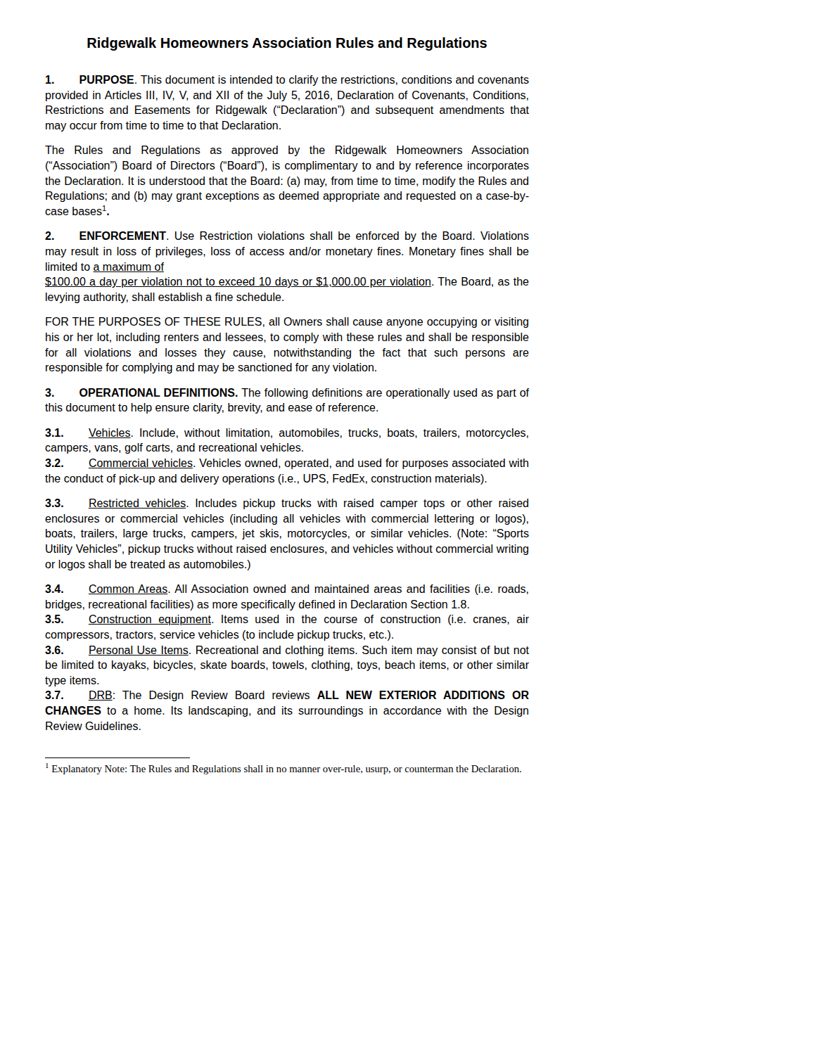Ridgewalk Homeowners Association Rules and Regulations
1. PURPOSE. This document is intended to clarify the restrictions, conditions and covenants provided in Articles III, IV, V, and XII of the July 5, 2016, Declaration of Covenants, Conditions, Restrictions and Easements for Ridgewalk (“Declaration”) and subsequent amendments that may occur from time to time to that Declaration.
The Rules and Regulations as approved by the Ridgewalk Homeowners Association (“Association”) Board of Directors (“Board”), is complimentary to and by reference incorporates the Declaration. It is understood that the Board: (a) may, from time to time, modify the Rules and Regulations; and (b) may grant exceptions as deemed appropriate and requested on a case-by-case bases1.
2. ENFORCEMENT. Use Restriction violations shall be enforced by the Board. Violations may result in loss of privileges, loss of access and/or monetary fines. Monetary fines shall be limited to a maximum of
$100.00 a day per violation not to exceed 10 days or $1,000.00 per violation. The Board, as the levying authority, shall establish a fine schedule.
FOR THE PURPOSES OF THESE RULES, all Owners shall cause anyone occupying or visiting his or her lot, including renters and lessees, to comply with these rules and shall be responsible for all violations and losses they cause, notwithstanding the fact that such persons are responsible for complying and may be sanctioned for any violation.
3. OPERATIONAL DEFINITIONS. The following definitions are operationally used as part of this document to help ensure clarity, brevity, and ease of reference.
3.1. Vehicles. Include, without limitation, automobiles, trucks, boats, trailers, motorcycles, campers, vans, golf carts, and recreational vehicles.
3.2. Commercial vehicles. Vehicles owned, operated, and used for purposes associated with the conduct of pick-up and delivery operations (i.e., UPS, FedEx, construction materials).
3.3. Restricted vehicles. Includes pickup trucks with raised camper tops or other raised enclosures or commercial vehicles (including all vehicles with commercial lettering or logos), boats, trailers, large trucks, campers, jet skis, motorcycles, or similar vehicles. (Note: “Sports Utility Vehicles”, pickup trucks without raised enclosures, and vehicles without commercial writing or logos shall be treated as automobiles.)
3.4. Common Areas. All Association owned and maintained areas and facilities (i.e. roads, bridges, recreational facilities) as more specifically defined in Declaration Section 1.8.
3.5. Construction equipment. Items used in the course of construction (i.e. cranes, air compressors, tractors, service vehicles (to include pickup trucks, etc.).
3.6. Personal Use Items. Recreational and clothing items. Such item may consist of but not be limited to kayaks, bicycles, skate boards, towels, clothing, toys, beach items, or other similar type items.
3.7. DRB: The Design Review Board reviews ALL NEW EXTERIOR ADDITIONS OR CHANGES to a home. Its landscaping, and its surroundings in accordance with the Design Review Guidelines.
1 Explanatory Note: The Rules and Regulations shall in no manner over-rule, usurp, or counterman the Declaration.